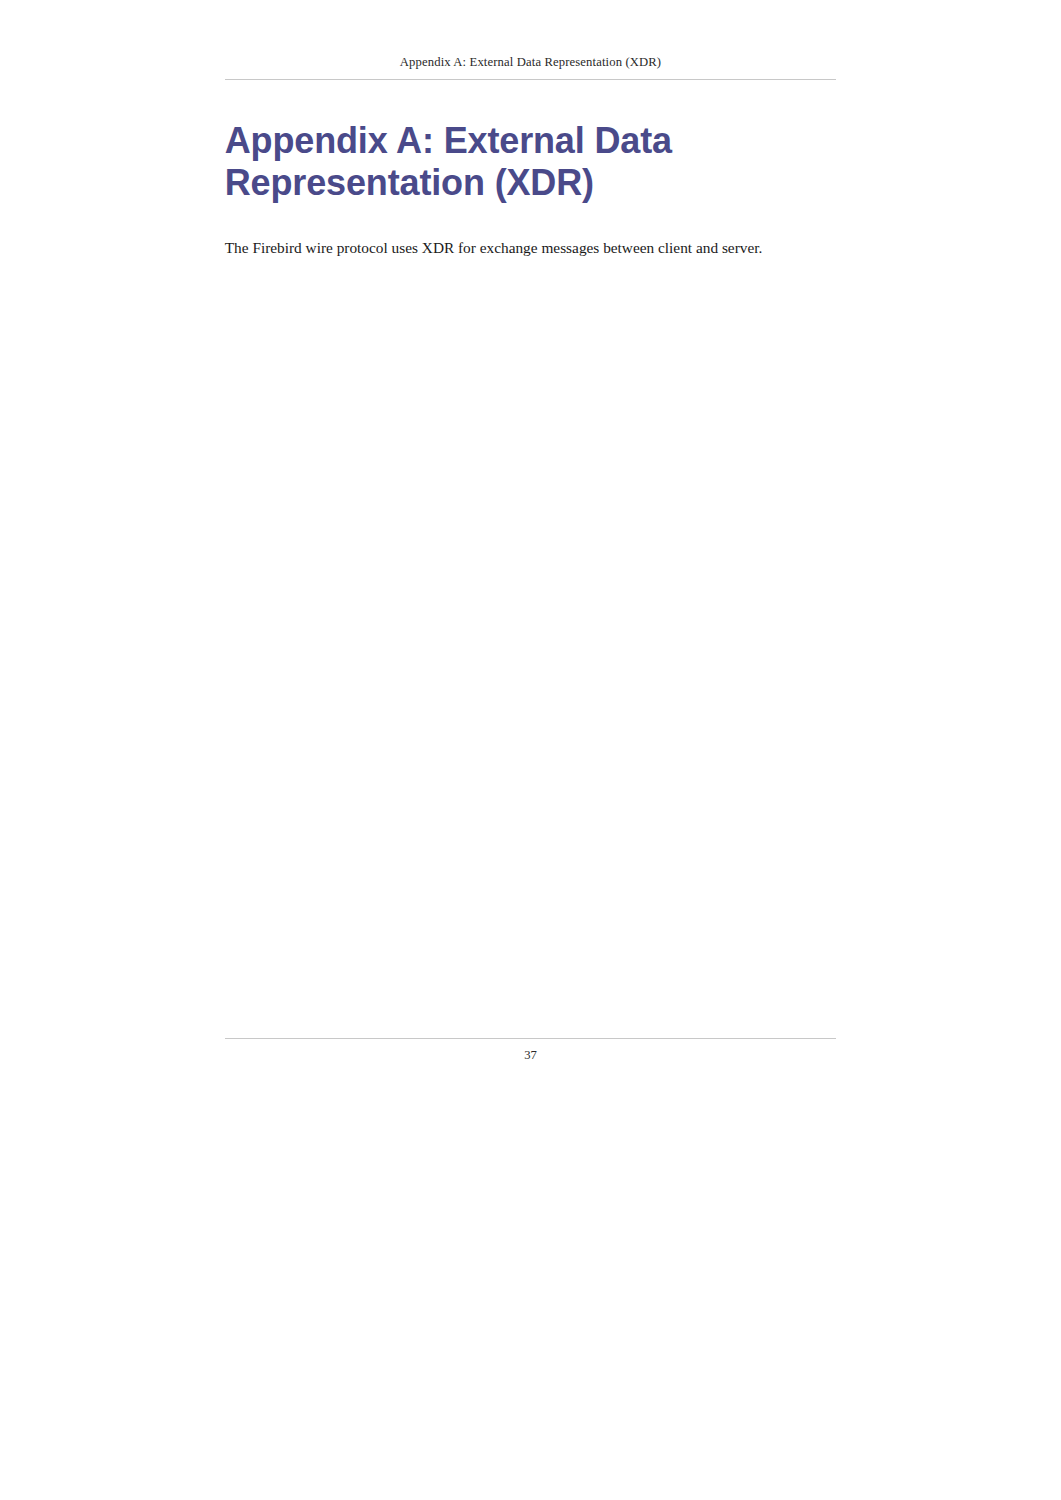Appendix A: External Data Representation (XDR)
Appendix A: External Data Representation (XDR)
The Firebird wire protocol uses XDR for exchange messages between client and server.
37